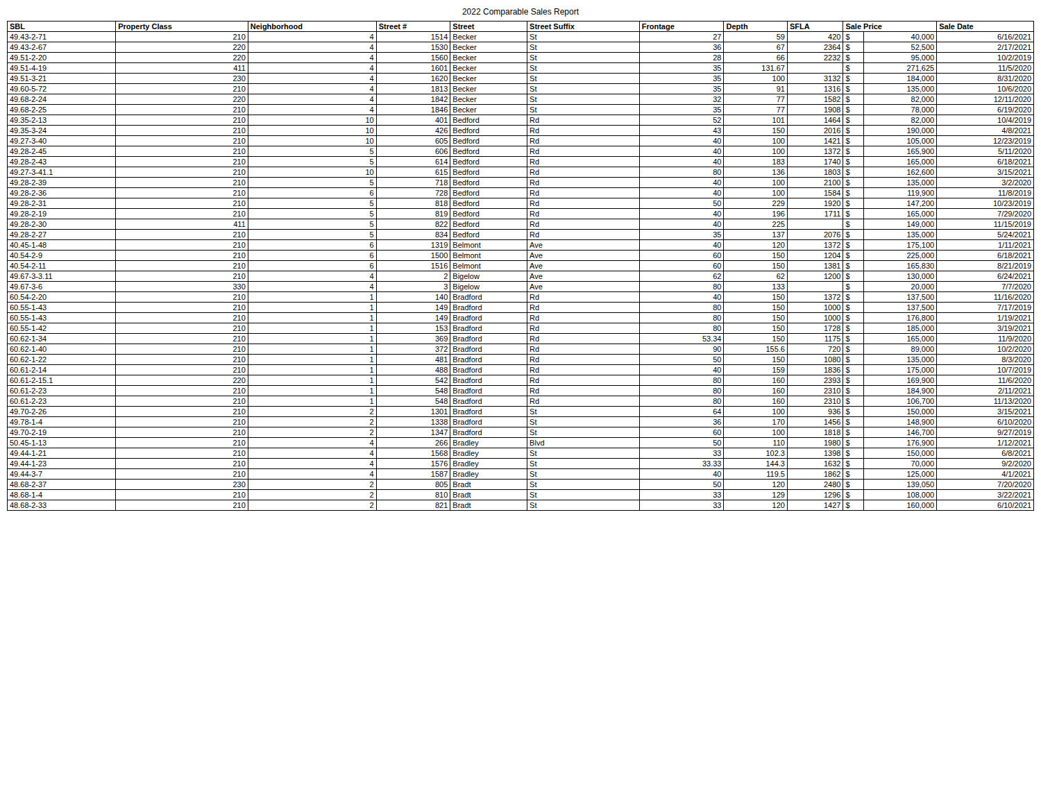2022 Comparable Sales Report
| SBL | Property Class | Neighborhood | Street # | Street | Street Suffix | Frontage | Depth | SFLA | Sale Price | Sale Date |
| --- | --- | --- | --- | --- | --- | --- | --- | --- | --- | --- |
| 49.43-2-71 | 210 | 4 | 1514 | Becker | St | 27 | 59 | 420 | $ | 40,000 | 6/16/2021 |
| 49.43-2-67 | 220 | 4 | 1530 | Becker | St | 36 | 67 | 2364 | $ | 52,500 | 2/17/2021 |
| 49.51-2-20 | 220 | 4 | 1560 | Becker | St | 28 | 66 | 2232 | $ | 95,000 | 10/2/2019 |
| 49.51-4-19 | 411 | 4 | 1601 | Becker | St | 35 | 131.67 | | $ | 271,625 | 11/5/2020 |
| 49.51-3-21 | 230 | 4 | 1620 | Becker | St | 35 | 100 | 3132 | $ | 184,000 | 8/31/2020 |
| 49.60-5-72 | 210 | 4 | 1813 | Becker | St | 35 | 91 | 1316 | $ | 135,000 | 10/6/2020 |
| 49.68-2-24 | 220 | 4 | 1842 | Becker | St | 32 | 77 | 1582 | $ | 82,000 | 12/11/2020 |
| 49.68-2-25 | 210 | 4 | 1846 | Becker | St | 35 | 77 | 1908 | $ | 78,000 | 6/19/2020 |
| 49.35-2-13 | 210 | 10 | 401 | Bedford | Rd | 52 | 101 | 1464 | $ | 82,000 | 10/4/2019 |
| 49.35-3-24 | 210 | 10 | 426 | Bedford | Rd | 43 | 150 | 2016 | $ | 190,000 | 4/8/2021 |
| 49.27-3-40 | 210 | 10 | 605 | Bedford | Rd | 40 | 100 | 1421 | $ | 105,000 | 12/23/2019 |
| 49.28-2-45 | 210 | 5 | 606 | Bedford | Rd | 40 | 100 | 1372 | $ | 165,900 | 5/11/2020 |
| 49.28-2-43 | 210 | 5 | 614 | Bedford | Rd | 40 | 183 | 1740 | $ | 165,000 | 6/18/2021 |
| 49.27-3-41.1 | 210 | 10 | 615 | Bedford | Rd | 80 | 136 | 1803 | $ | 162,600 | 3/15/2021 |
| 49.28-2-39 | 210 | 5 | 718 | Bedford | Rd | 40 | 100 | 2100 | $ | 135,000 | 3/2/2020 |
| 49.28-2-36 | 210 | 6 | 728 | Bedford | Rd | 40 | 100 | 1584 | $ | 119,900 | 11/8/2019 |
| 49.28-2-31 | 210 | 5 | 818 | Bedford | Rd | 50 | 229 | 1920 | $ | 147,200 | 10/23/2019 |
| 49.28-2-19 | 210 | 5 | 819 | Bedford | Rd | 40 | 196 | 1711 | $ | 165,000 | 7/29/2020 |
| 49.28-2-30 | 411 | 5 | 822 | Bedford | Rd | 40 | 225 | | $ | 149,000 | 11/15/2019 |
| 49.28-2-27 | 210 | 5 | 834 | Bedford | Rd | 35 | 137 | 2076 | $ | 135,000 | 5/24/2021 |
| 40.45-1-48 | 210 | 6 | 1319 | Belmont | Ave | 40 | 120 | 1372 | $ | 175,100 | 1/11/2021 |
| 40.54-2-9 | 210 | 6 | 1500 | Belmont | Ave | 60 | 150 | 1204 | $ | 225,000 | 6/18/2021 |
| 40.54-2-11 | 210 | 6 | 1516 | Belmont | Ave | 60 | 150 | 1381 | $ | 165,830 | 8/21/2019 |
| 49.67-3-3.11 | 210 | 4 | 2 | Bigelow | Ave | 62 | 62 | 1200 | $ | 130,000 | 6/24/2021 |
| 49.67-3-6 | 330 | 4 | 3 | Bigelow | Ave | 80 | 133 | | $ | 20,000 | 7/7/2020 |
| 60.54-2-20 | 210 | 1 | 140 | Bradford | Rd | 40 | 150 | 1372 | $ | 137,500 | 11/16/2020 |
| 60.55-1-43 | 210 | 1 | 149 | Bradford | Rd | 80 | 150 | 1000 | $ | 137,500 | 7/17/2019 |
| 60.55-1-43 | 210 | 1 | 149 | Bradford | Rd | 80 | 150 | 1000 | $ | 176,800 | 1/19/2021 |
| 60.55-1-42 | 210 | 1 | 153 | Bradford | Rd | 80 | 150 | 1728 | $ | 185,000 | 3/19/2021 |
| 60.62-1-34 | 210 | 1 | 369 | Bradford | Rd | 53.34 | 150 | 1175 | $ | 165,000 | 11/9/2020 |
| 60.62-1-40 | 210 | 1 | 372 | Bradford | Rd | 90 | 155.6 | 720 | $ | 89,000 | 10/2/2020 |
| 60.62-1-22 | 210 | 1 | 481 | Bradford | Rd | 50 | 150 | 1080 | $ | 135,000 | 8/3/2020 |
| 60.61-2-14 | 210 | 1 | 488 | Bradford | Rd | 40 | 159 | 1836 | $ | 175,000 | 10/7/2019 |
| 60.61-2-15.1 | 220 | 1 | 542 | Bradford | Rd | 80 | 160 | 2393 | $ | 169,900 | 11/6/2020 |
| 60.61-2-23 | 210 | 1 | 548 | Bradford | Rd | 80 | 160 | 2310 | $ | 184,900 | 2/11/2021 |
| 60.61-2-23 | 210 | 1 | 548 | Bradford | Rd | 80 | 160 | 2310 | $ | 106,700 | 11/13/2020 |
| 49.70-2-26 | 210 | 2 | 1301 | Bradford | St | 64 | 100 | 936 | $ | 150,000 | 3/15/2021 |
| 49.78-1-4 | 210 | 2 | 1338 | Bradford | St | 36 | 170 | 1456 | $ | 148,900 | 6/10/2020 |
| 49.70-2-19 | 210 | 2 | 1347 | Bradford | St | 60 | 100 | 1818 | $ | 146,700 | 9/27/2019 |
| 50.45-1-13 | 210 | 4 | 266 | Bradley | Blvd | 50 | 110 | 1980 | $ | 176,900 | 1/12/2021 |
| 49.44-1-21 | 210 | 4 | 1568 | Bradley | St | 33 | 102.3 | 1398 | $ | 150,000 | 6/8/2021 |
| 49.44-1-23 | 210 | 4 | 1576 | Bradley | St | 33.33 | 144.3 | 1632 | $ | 70,000 | 9/2/2020 |
| 49.44-3-7 | 210 | 4 | 1587 | Bradley | St | 40 | 119.5 | 1862 | $ | 125,000 | 4/1/2021 |
| 48.68-2-37 | 230 | 2 | 805 | Bradt | St | 50 | 120 | 2480 | $ | 139,050 | 7/20/2020 |
| 48.68-1-4 | 210 | 2 | 810 | Bradt | St | 33 | 129 | 1296 | $ | 108,000 | 3/22/2021 |
| 48.68-2-33 | 210 | 2 | 821 | Bradt | St | 33 | 120 | 1427 | $ | 160,000 | 6/10/2021 |